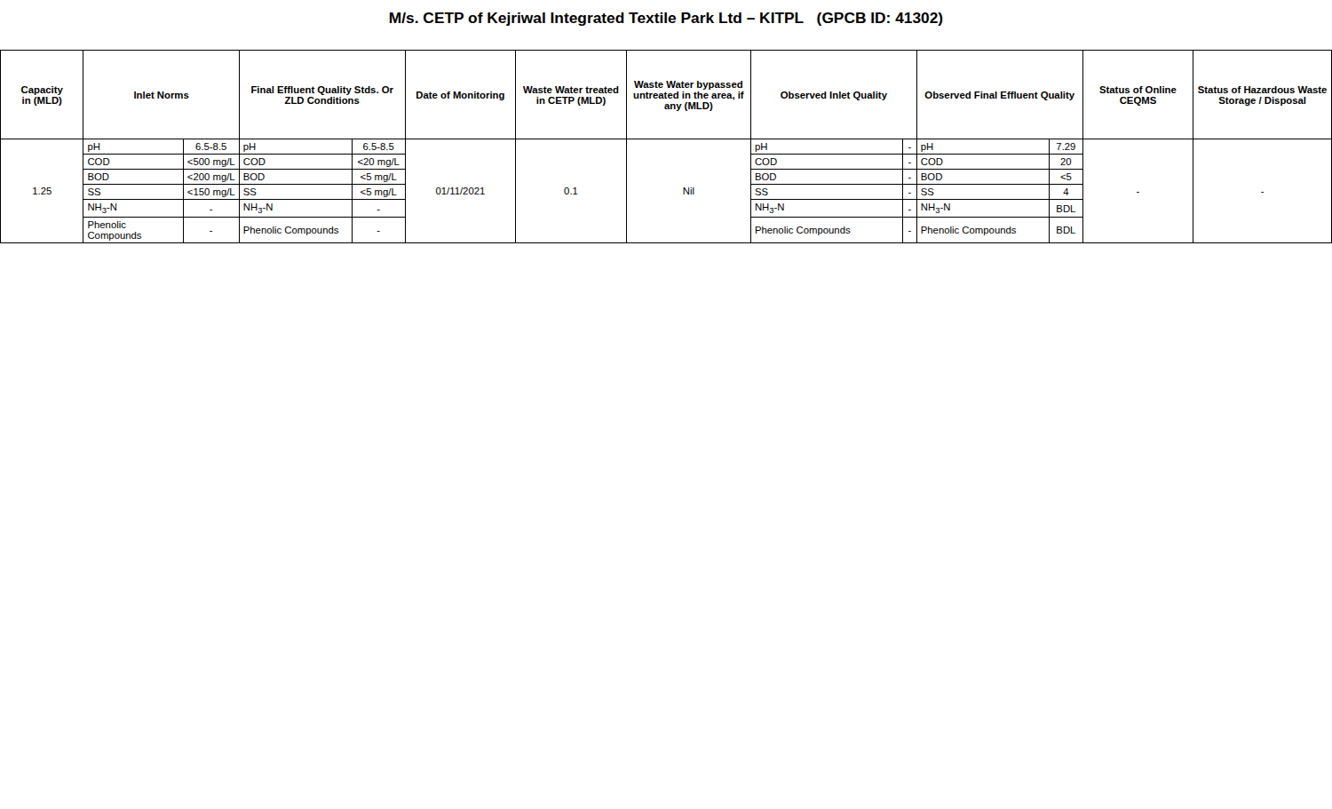M/s. CETP of Kejriwal Integrated Textile Park Ltd – KITPL (GPCB ID: 41302)
| Capacity in (MLD) | Inlet Norms | Final Effluent Quality Stds. Or ZLD Conditions | Date of Monitoring | Waste Water treated in CETP (MLD) | Waste Water bypassed untreated in the area, if any (MLD) | Observed Inlet Quality | Observed Final Effluent Quality | Status of Online CEQMS | Status of Hazardous Waste Storage / Disposal |
| --- | --- | --- | --- | --- | --- | --- | --- | --- | --- |
| 1.25 | pH | 6.5-8.5 | pH | 6.5-8.5 | 01/11/2021 | 0.1 | Nil | pH | - | pH | 7.29 | - | - |
| COD | <500 mg/L | COD | <20 mg/L | COD | - | COD | 20 |
| BOD | <200 mg/L | BOD | <5 mg/L | BOD | - | BOD | <5 |
| SS | <150 mg/L | SS | <5 mg/L | SS | - | SS | 4 |
| NH 3 -N | - | NH 3 -N | - | NH 3 -N | - | NH 3 -N | BDL |
| Phenolic Compounds | - | Phenolic Compounds | - | Phenolic Compounds | - | Phenolic Compounds | BDL |